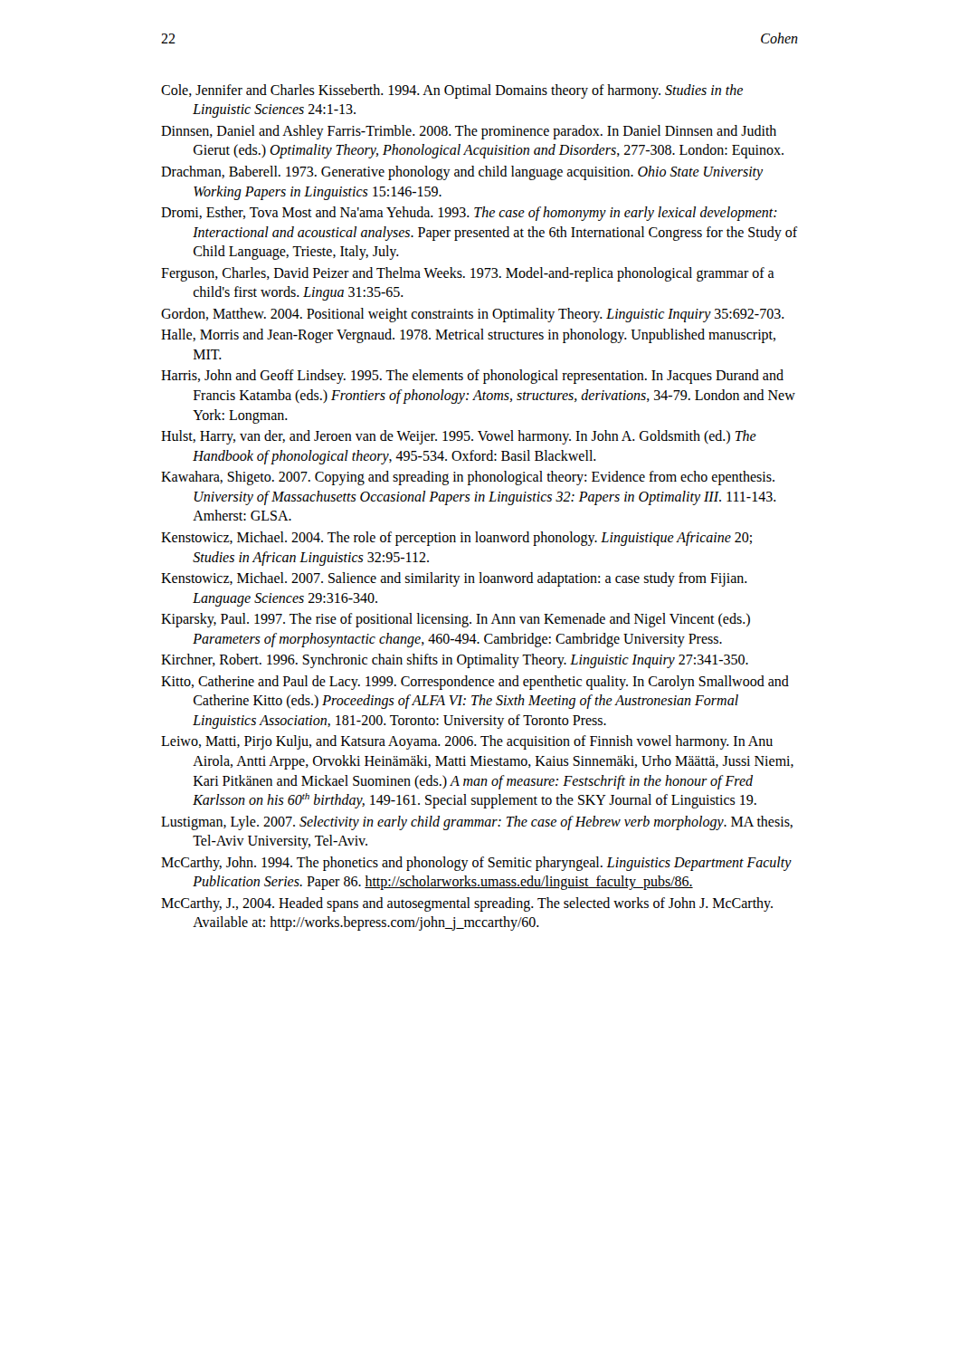22 Cohen
Cole, Jennifer and Charles Kisseberth. 1994. An Optimal Domains theory of harmony. Studies in the Linguistic Sciences 24:1-13.
Dinnsen, Daniel and Ashley Farris-Trimble. 2008. The prominence paradox. In Daniel Dinnsen and Judith Gierut (eds.) Optimality Theory, Phonological Acquisition and Disorders, 277-308. London: Equinox.
Drachman, Baberell. 1973. Generative phonology and child language acquisition. Ohio State University Working Papers in Linguistics 15:146-159.
Dromi, Esther, Tova Most and Na'ama Yehuda. 1993. The case of homonymy in early lexical development: Interactional and acoustical analyses. Paper presented at the 6th International Congress for the Study of Child Language, Trieste, Italy, July.
Ferguson, Charles, David Peizer and Thelma Weeks. 1973. Model-and-replica phonological grammar of a child's first words. Lingua 31:35-65.
Gordon, Matthew. 2004. Positional weight constraints in Optimality Theory. Linguistic Inquiry 35:692-703.
Halle, Morris and Jean-Roger Vergnaud. 1978. Metrical structures in phonology. Unpublished manuscript, MIT.
Harris, John and Geoff Lindsey. 1995. The elements of phonological representation. In Jacques Durand and Francis Katamba (eds.) Frontiers of phonology: Atoms, structures, derivations, 34-79. London and New York: Longman.
Hulst, Harry, van der, and Jeroen van de Weijer. 1995. Vowel harmony. In John A. Goldsmith (ed.) The Handbook of phonological theory, 495-534. Oxford: Basil Blackwell.
Kawahara, Shigeto. 2007. Copying and spreading in phonological theory: Evidence from echo epenthesis. University of Massachusetts Occasional Papers in Linguistics 32: Papers in Optimality III. 111-143. Amherst: GLSA.
Kenstowicz, Michael. 2004. The role of perception in loanword phonology. Linguistique Africaine 20; Studies in African Linguistics 32:95-112.
Kenstowicz, Michael. 2007. Salience and similarity in loanword adaptation: a case study from Fijian. Language Sciences 29:316-340.
Kiparsky, Paul. 1997. The rise of positional licensing. In Ann van Kemenade and Nigel Vincent (eds.) Parameters of morphosyntactic change, 460-494. Cambridge: Cambridge University Press.
Kirchner, Robert. 1996. Synchronic chain shifts in Optimality Theory. Linguistic Inquiry 27:341-350.
Kitto, Catherine and Paul de Lacy. 1999. Correspondence and epenthetic quality. In Carolyn Smallwood and Catherine Kitto (eds.) Proceedings of ALFA VI: The Sixth Meeting of the Austronesian Formal Linguistics Association, 181-200. Toronto: University of Toronto Press.
Leiwo, Matti, Pirjo Kulju, and Katsura Aoyama. 2006. The acquisition of Finnish vowel harmony. In Anu Airola, Antti Arppe, Orvokki Heinämäki, Matti Miestamo, Kaius Sinnemäki, Urho Määttä, Jussi Niemi, Kari Pitkänen and Mickael Suominen (eds.) A man of measure: Festschrift in the honour of Fred Karlsson on his 60th birthday, 149-161. Special supplement to the SKY Journal of Linguistics 19.
Lustigman, Lyle. 2007. Selectivity in early child grammar: The case of Hebrew verb morphology. MA thesis, Tel-Aviv University, Tel-Aviv.
McCarthy, John. 1994. The phonetics and phonology of Semitic pharyngeal. Linguistics Department Faculty Publication Series. Paper 86. http://scholarworks.umass.edu/linguist_faculty_pubs/86.
McCarthy, J., 2004. Headed spans and autosegmental spreading. The selected works of John J. McCarthy. Available at: http://works.bepress.com/john_j_mccarthy/60.